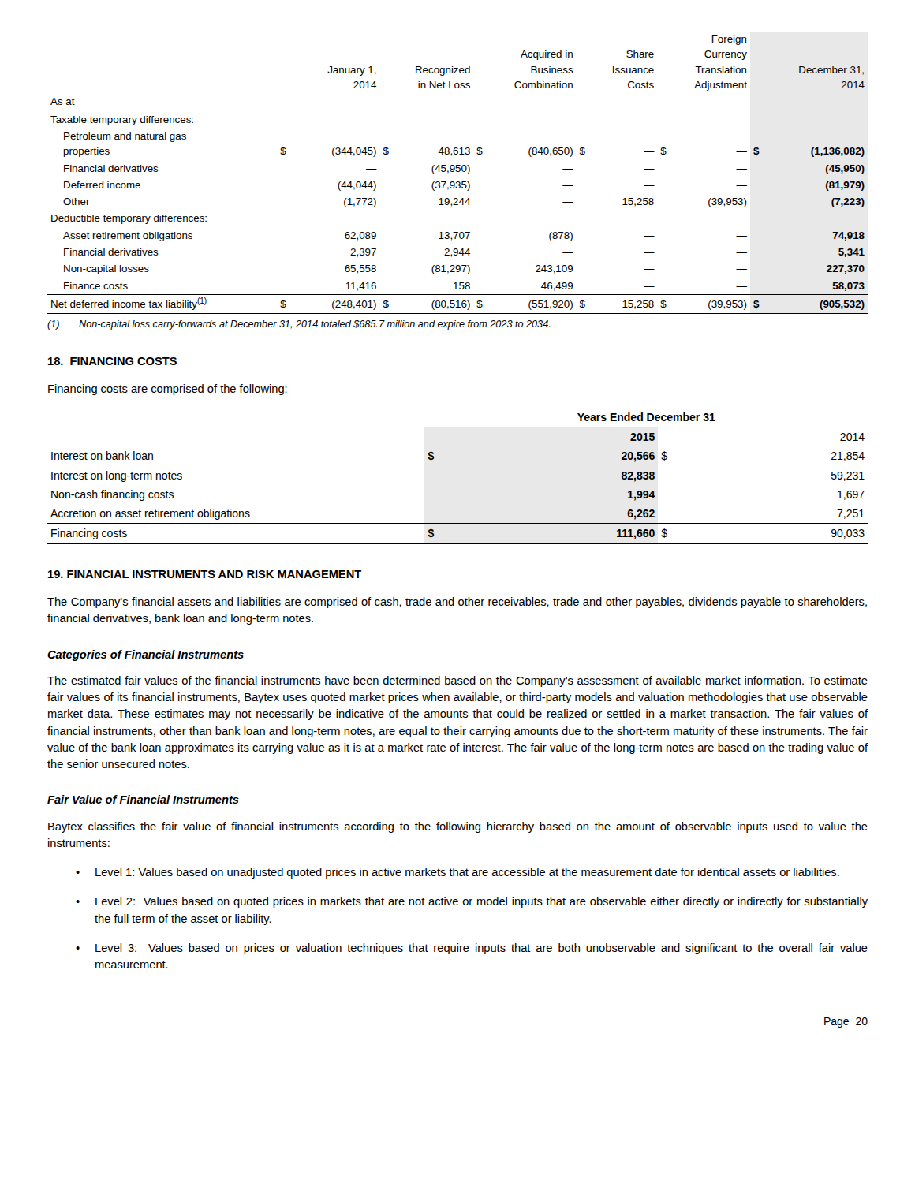| | January 1, 2014 | Recognized in Net Loss | Acquired in Business Combination | Share Issuance Costs | Foreign Currency Translation Adjustment | December 31, 2014 |
| --- | --- | --- | --- | --- | --- | --- |
| As at | | | | | | |
| Taxable temporary differences: | | | | | | |
| Petroleum and natural gas properties | $ | (344,045) | $ | 48,613 | $ | (840,650) | $ | — | $ | — | $ | (1,136,082) |
| Financial derivatives | | — | | (45,950) | | — | | — | | — | | (45,950) |
| Deferred income | | (44,044) | | (37,935) | | — | | — | | — | | (81,979) |
| Other | | (1,772) | | 19,244 | | — | | 15,258 | | (39,953) | | (7,223) |
| Deductible temporary differences: | | | | | | |
| Asset retirement obligations | | 62,089 | | 13,707 | | (878) | | — | | — | | 74,918 |
| Financial derivatives | | 2,397 | | 2,944 | | — | | — | | — | | 5,341 |
| Non-capital losses | | 65,558 | | (81,297) | | 243,109 | | — | | — | | 227,370 |
| Finance costs | | 11,416 | | 158 | | 46,499 | | — | | — | | 58,073 |
| Net deferred income tax liability (1) | $ | (248,401) | $ | (80,516) | $ | (551,920) | $ | 15,258 | $ | (39,953) | $ | (905,532) |
(1) Non-capital loss carry-forwards at December 31, 2014 totaled $685.7 million and expire from 2023 to 2034.
18. FINANCING COSTS
Financing costs are comprised of the following:
| | Years Ended December 31 |
| --- | --- |
| | 2015 | 2014 |
| Interest on bank loan | $ | 20,566 | $ | 21,854 |
| Interest on long-term notes | | 82,838 | | 59,231 |
| Non-cash financing costs | | 1,994 | | 1,697 |
| Accretion on asset retirement obligations | | 6,262 | | 7,251 |
| Financing costs | $ | 111,660 | $ | 90,033 |
19. FINANCIAL INSTRUMENTS AND RISK MANAGEMENT
The Company's financial assets and liabilities are comprised of cash, trade and other receivables, trade and other payables, dividends payable to shareholders, financial derivatives, bank loan and long-term notes.
Categories of Financial Instruments
The estimated fair values of the financial instruments have been determined based on the Company's assessment of available market information. To estimate fair values of its financial instruments, Baytex uses quoted market prices when available, or third-party models and valuation methodologies that use observable market data. These estimates may not necessarily be indicative of the amounts that could be realized or settled in a market transaction. The fair values of financial instruments, other than bank loan and long-term notes, are equal to their carrying amounts due to the short-term maturity of these instruments. The fair value of the bank loan approximates its carrying value as it is at a market rate of interest. The fair value of the long-term notes are based on the trading value of the senior unsecured notes.
Fair Value of Financial Instruments
Baytex classifies the fair value of financial instruments according to the following hierarchy based on the amount of observable inputs used to value the instruments:
Level 1: Values based on unadjusted quoted prices in active markets that are accessible at the measurement date for identical assets or liabilities.
Level 2: Values based on quoted prices in markets that are not active or model inputs that are observable either directly or indirectly for substantially the full term of the asset or liability.
Level 3: Values based on prices or valuation techniques that require inputs that are both unobservable and significant to the overall fair value measurement.
Page 20